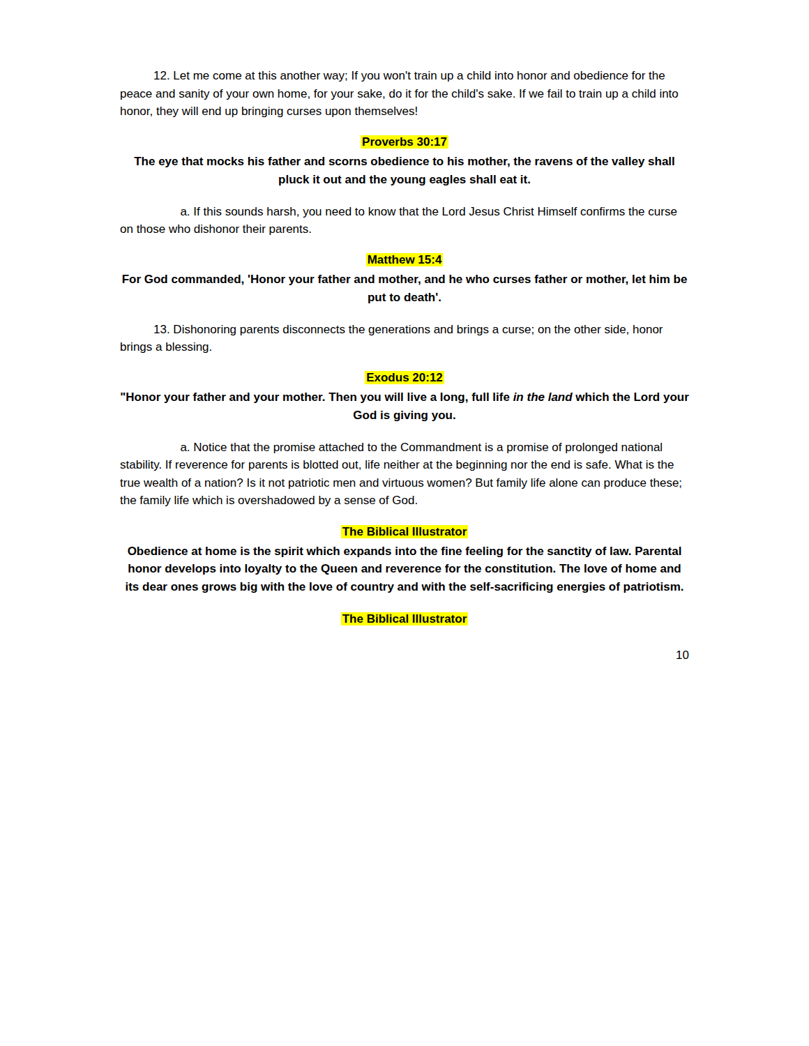12. Let me come at this another way; If you won't train up a child into honor and obedience for the peace and sanity of your own home, for your sake, do it for the child's sake. If we fail to train up a child into honor, they will end up bringing curses upon themselves!
Proverbs 30:17
The eye that mocks his father and scorns obedience to his mother, the ravens of the valley shall pluck it out and the young eagles shall eat it.
a. If this sounds harsh, you need to know that the Lord Jesus Christ Himself confirms the curse on those who dishonor their parents.
Matthew 15:4
For God commanded, 'Honor your father and mother, and he who curses father or mother, let him be put to death'.
13. Dishonoring parents disconnects the generations and brings a curse; on the other side, honor brings a blessing.
Exodus 20:12
"Honor your father and your mother. Then you will live a long, full life in the land which the Lord your God is giving you.
a. Notice that the promise attached to the Commandment is a promise of prolonged national stability. If reverence for parents is blotted out, life neither at the beginning nor the end is safe. What is the true wealth of a nation? Is it not patriotic men and virtuous women? But family life alone can produce these; the family life which is overshadowed by a sense of God.
The Biblical Illustrator
Obedience at home is the spirit which expands into the fine feeling for the sanctity of law. Parental honor develops into loyalty to the Queen and reverence for the constitution. The love of home and its dear ones grows big with the love of country and with the self-sacrificing energies of patriotism.
The Biblical Illustrator
10